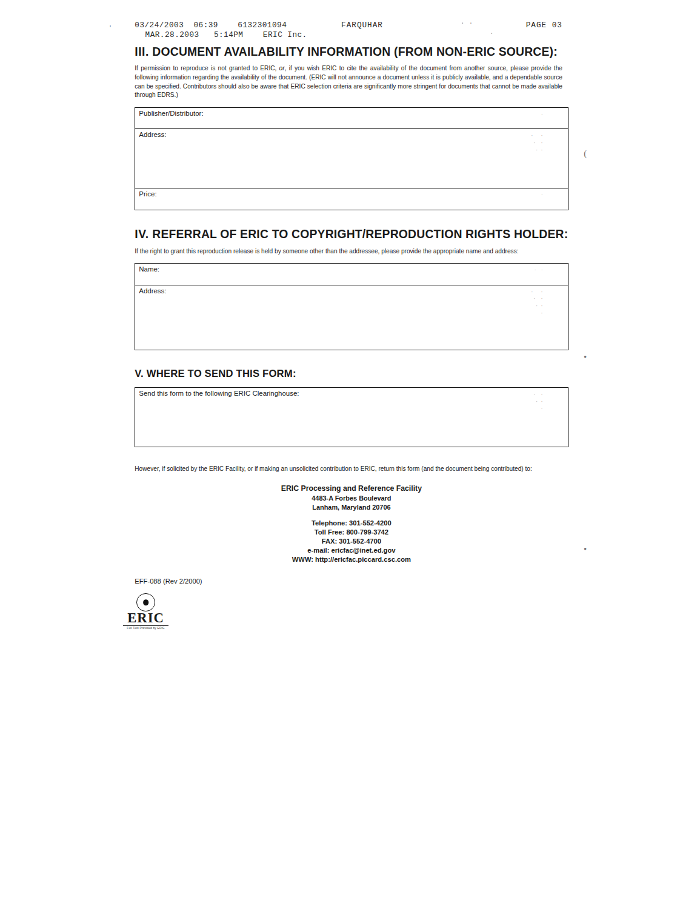03/24/2003 06:39 6132301094 MAR.28.2003 5:14PM ERIC Inc. FARQUHAR PAGE 03 · · ·
'
III. DOCUMENT AVAILABILITY INFORMATION (FROM NON-ERIC SOURCE):
If permission to reproduce is not granted to ERIC, or, if you wish ERIC to cite the availability of the document from another source, please provide the following information regarding the availability of the document. (ERIC will not announce a document unless it is publicly available, and a dependable source can be specified. Contributors should also be aware that ERIC selection criteria are significantly more stringent for documents that cannot be made available through EDRS.)
| Publisher/Distributor: · |
| Address: · · · · · · |
| Price: · |
IV. REFERRAL OF ERIC TO COPYRIGHT/REPRODUCTION RIGHTS HOLDER:
If the right to grant this reproduction release is held by someone other than the addressee, please provide the appropriate name and address:
| Name: · · |
| Address: · · · · · · · |
V. WHERE TO SEND THIS FORM:
| Send this form to the following ERIC Clearinghouse: · · · · · |
However, if solicited by the ERIC Facility, or if making an unsolicited contribution to ERIC, return this form (and the document being contributed) to:
ERIC Processing and Reference Facility
4483-A Forbes Boulevard
Lanham, Maryland 20706
Telephone: 301-552-4200
Toll Free: 800-799-3742
FAX: 301-552-4700
e-mail: ericfac@inet.ed.gov
WWW: http://ericfac.piccard.csc.com
EFF-088 (Rev 2/2000)
ERIC
Full Text Provided by ERIC
( • •